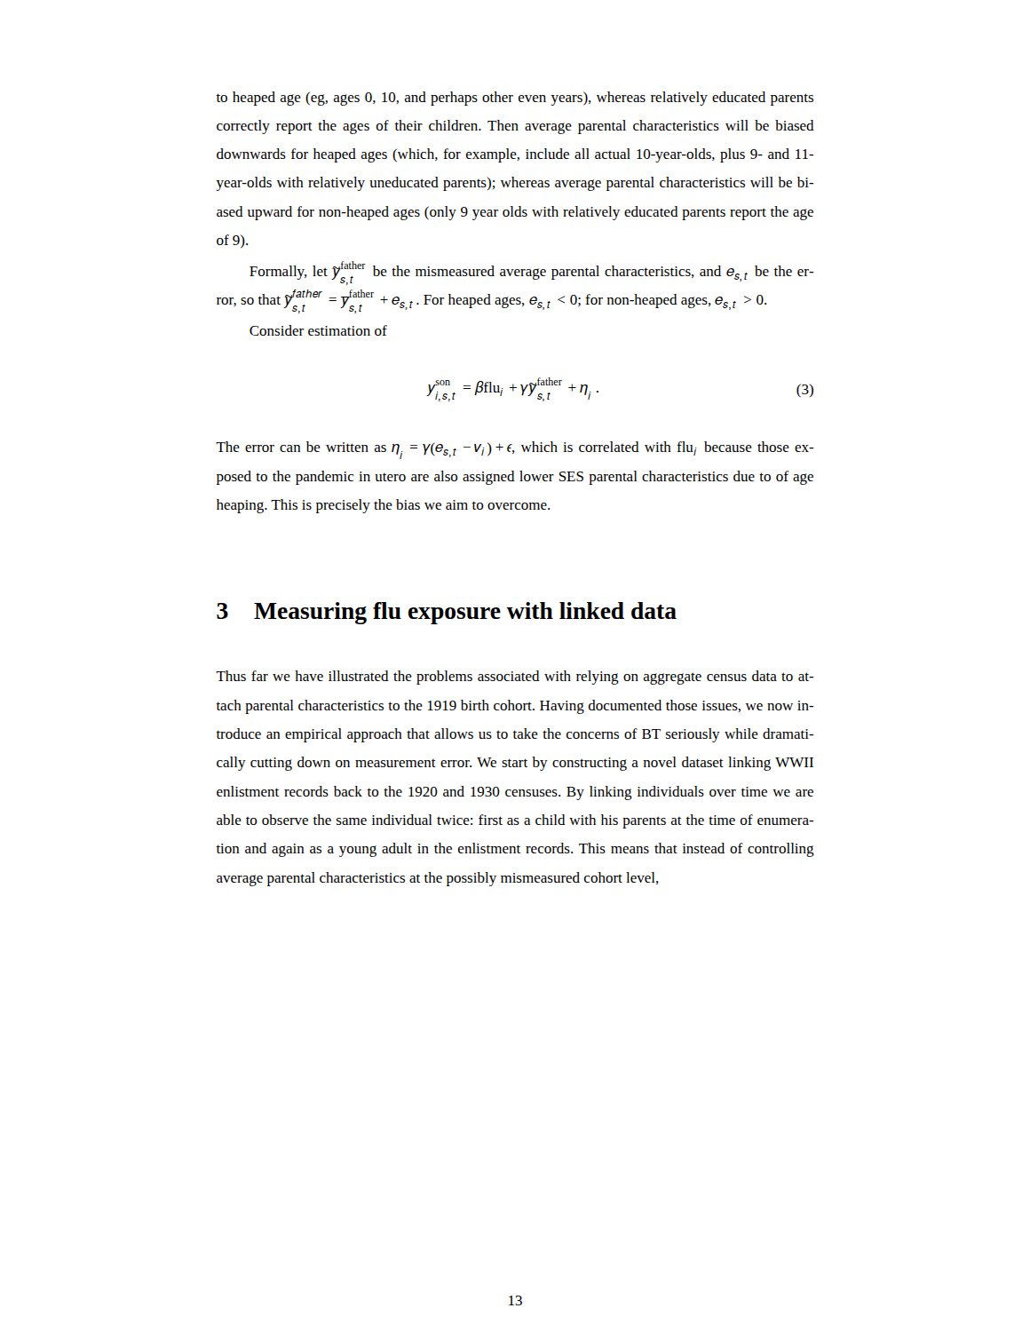to heaped age (eg, ages 0, 10, and perhaps other even years), whereas relatively educated parents correctly report the ages of their children. Then average parental characteristics will be biased downwards for heaped ages (which, for example, include all actual 10-year-olds, plus 9- and 11-year-olds with relatively uneducated parents); whereas average parental characteristics will be biased upward for non-heaped ages (only 9 year olds with relatively educated parents report the age of 9).
Formally, let y~s,tfather be the mismeasured average parental characteristics, and es,t be the error, so that y~s,tfather=y–s,tfather+es,t. For heaped ages, es,t<0; for non-heaped ages, es,t>0.
Consider estimation of
y i,s,t son = β flui + γ y~ s,t father + ηi . (3)
The error can be written as ηi=γ(es,t−νi)+ϵ, which is correlated with flui because those exposed to the pandemic in utero are also assigned lower SES parental characteristics due to of age heaping. This is precisely the bias we aim to overcome.
3 Measuring flu exposure with linked data
Thus far we have illustrated the problems associated with relying on aggregate census data to attach parental characteristics to the 1919 birth cohort. Having documented those issues, we now introduce an empirical approach that allows us to take the concerns of BT seriously while dramatically cutting down on measurement error. We start by constructing a novel dataset linking WWII enlistment records back to the 1920 and 1930 censuses. By linking individuals over time we are able to observe the same individual twice: first as a child with his parents at the time of enumeration and again as a young adult in the enlistment records. This means that instead of controlling average parental characteristics at the possibly mismeasured cohort level,
13